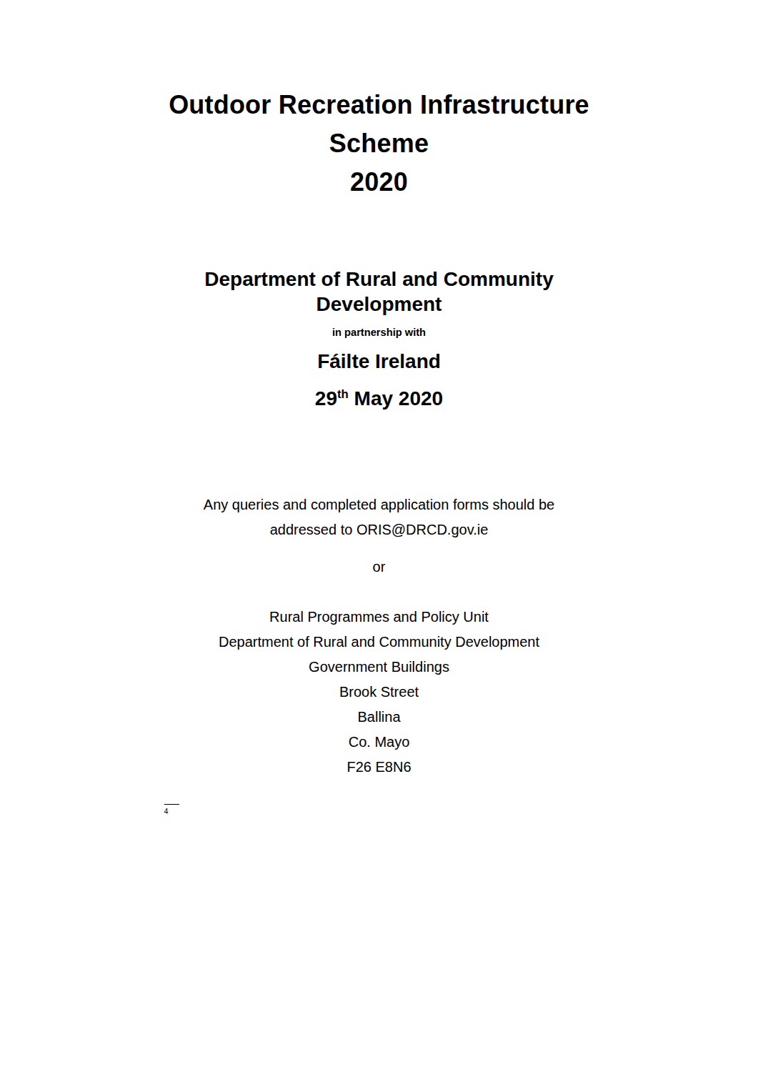Outdoor Recreation Infrastructure
Scheme
2020
Department of Rural and Community
Development
in partnership with
Fáilte Ireland
29th May 2020
Any queries and completed application forms should be
addressed to ORIS@DRCD.gov.ie
or
Rural Programmes and Policy Unit
Department of Rural and Community Development
Government Buildings
Brook Street
Ballina
Co. Mayo
F26 E8N6
4